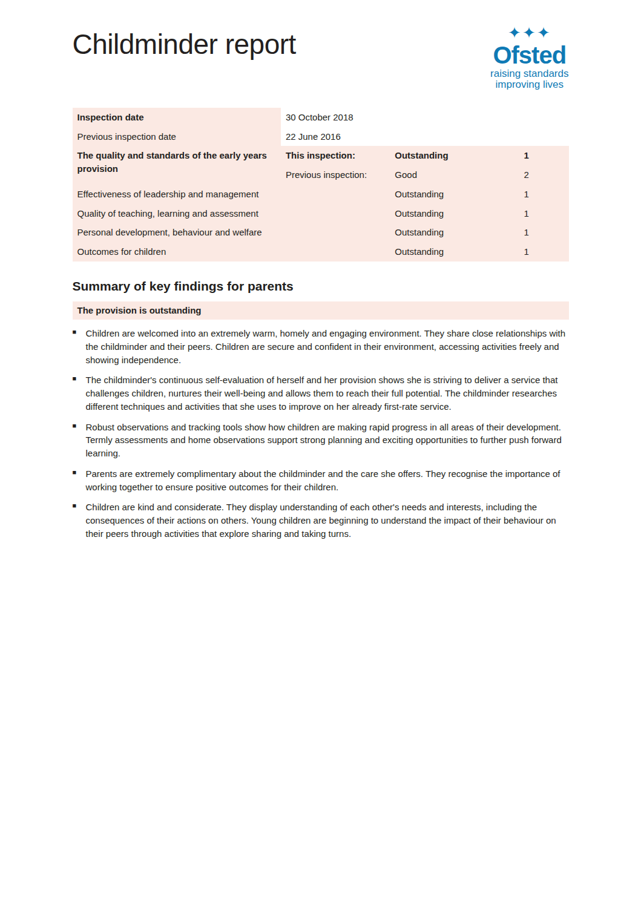Childminder report
✦✦✦
Ofsted
raising standards
improving lives
| Inspection date | 30 October 2018 | | |
| Previous inspection date | 22 June 2016 | | |
| The quality and standards of the early years provision | This inspection: | Outstanding | 1 |
| Previous inspection: | Good | 2 |
| Effectiveness of leadership and management | | Outstanding | 1 |
| Quality of teaching, learning and assessment | | Outstanding | 1 |
| Personal development, behaviour and welfare | | Outstanding | 1 |
| Outcomes for children | | Outstanding | 1 |
Summary of key findings for parents
The provision is outstanding
Children are welcomed into an extremely warm, homely and engaging environment. They share close relationships with the childminder and their peers. Children are secure and confident in their environment, accessing activities freely and showing independence.
The childminder's continuous self-evaluation of herself and her provision shows she is striving to deliver a service that challenges children, nurtures their well-being and allows them to reach their full potential. The childminder researches different techniques and activities that she uses to improve on her already first-rate service.
Robust observations and tracking tools show how children are making rapid progress in all areas of their development. Termly assessments and home observations support strong planning and exciting opportunities to further push forward learning.
Parents are extremely complimentary about the childminder and the care she offers. They recognise the importance of working together to ensure positive outcomes for their children.
Children are kind and considerate. They display understanding of each other's needs and interests, including the consequences of their actions on others. Young children are beginning to understand the impact of their behaviour on their peers through activities that explore sharing and taking turns.